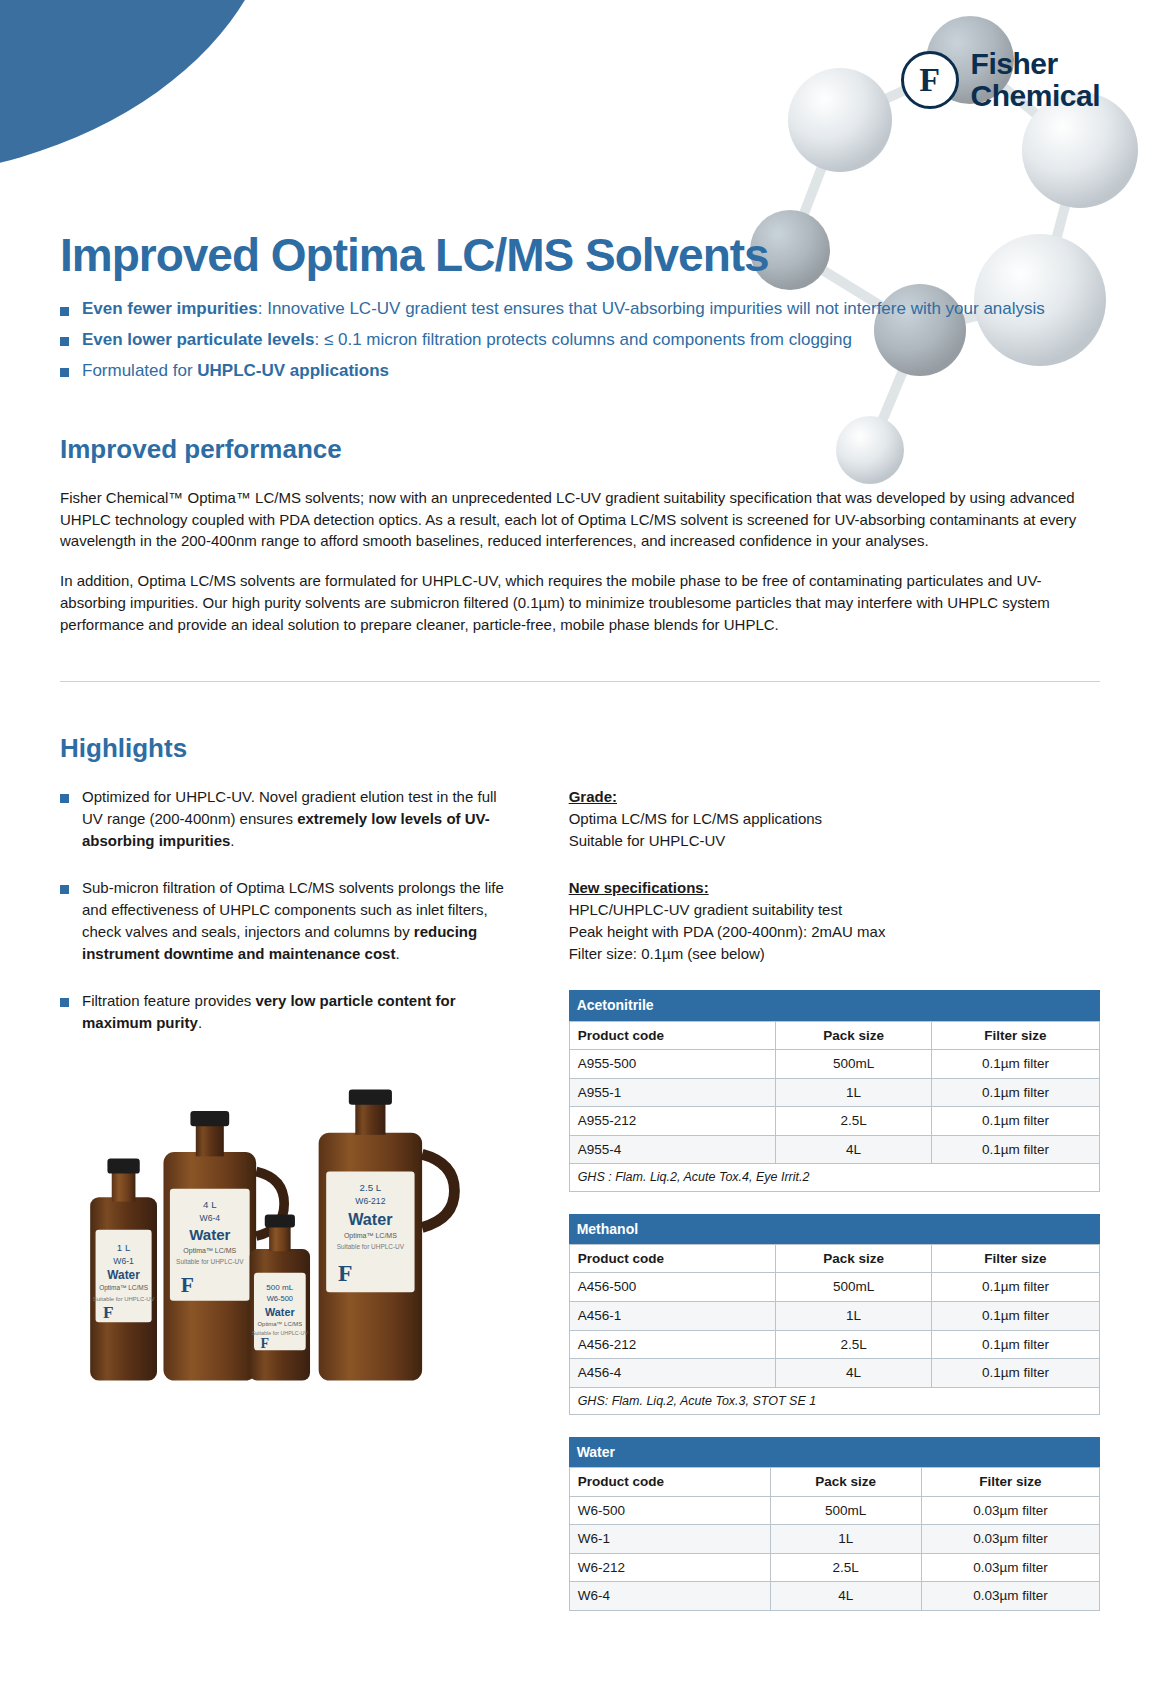F
Fisher
Chemical
Improved Optima LC/MS Solvents
Even fewer impurities: Innovative LC-UV gradient test ensures that UV-absorbing impurities will not interfere with your analysis
Even lower particulate levels: ≤ 0.1 micron filtration protects columns and components from clogging
Formulated for UHPLC-UV applications
Improved performance
Fisher Chemical™ Optima™ LC/MS solvents; now with an unprecedented LC-UV gradient suitability specification that was developed by using advanced UHPLC technology coupled with PDA detection optics. As a result, each lot of Optima LC/MS solvent is screened for UV-absorbing contaminants at every wavelength in the 200-400nm range to afford smooth baselines, reduced interferences, and increased confidence in your analyses.
In addition, Optima LC/MS solvents are formulated for UHPLC-UV, which requires the mobile phase to be free of contaminating particulates and UV-absorbing impurities. Our high purity solvents are submicron filtered (0.1µm) to minimize troublesome particles that may interfere with UHPLC system performance and provide an ideal solution to prepare cleaner, particle-free, mobile phase blends for UHPLC.
Highlights
Optimized for UHPLC-UV. Novel gradient elution test in the full UV range (200-400nm) ensures extremely low levels of UV-absorbing impurities.
Sub-micron filtration of Optima LC/MS solvents prolongs the life and effectiveness of UHPLC components such as inlet filters, check valves and seals, injectors and columns by reducing instrument downtime and maintenance cost.
Filtration feature provides very low particle content for maximum purity.
1 L W6-1 Water Optima™ LC/MS Suitable for UHPLC-UV F 4 L W6-4 Water Optima™ LC/MS Suitable for UHPLC-UV F 500 mL W6-500 Water Optima™ LC/MS Suitable for UHPLC-UV F 2.5 L W6-212 Water Optima™ LC/MS Suitable for UHPLC-UV F
Grade:
Optima LC/MS for LC/MS applications
Suitable for UHPLC-UV
New specifications:
HPLC/UHPLC-UV gradient suitability test
Peak height with PDA (200-400nm): 2mAU max
Filter size: 0.1µm (see below)
Acetonitrile
| Product code | Pack size | Filter size |
| --- | --- | --- |
| A955-500 | 500mL | 0.1µm filter |
| A955-1 | 1L | 0.1µm filter |
| A955-212 | 2.5L | 0.1µm filter |
| A955-4 | 4L | 0.1µm filter |
| GHS : Flam. Liq.2, Acute Tox.4, Eye Irrit.2 |
Methanol
| Product code | Pack size | Filter size |
| --- | --- | --- |
| A456-500 | 500mL | 0.1µm filter |
| A456-1 | 1L | 0.1µm filter |
| A456-212 | 2.5L | 0.1µm filter |
| A456-4 | 4L | 0.1µm filter |
| GHS: Flam. Liq.2, Acute Tox.3, STOT SE 1 |
Water
| Product code | Pack size | Filter size |
| --- | --- | --- |
| W6-500 | 500mL | 0.03µm filter |
| W6-1 | 1L | 0.03µm filter |
| W6-212 | 2.5L | 0.03µm filter |
| W6-4 | 4L | 0.03µm filter |